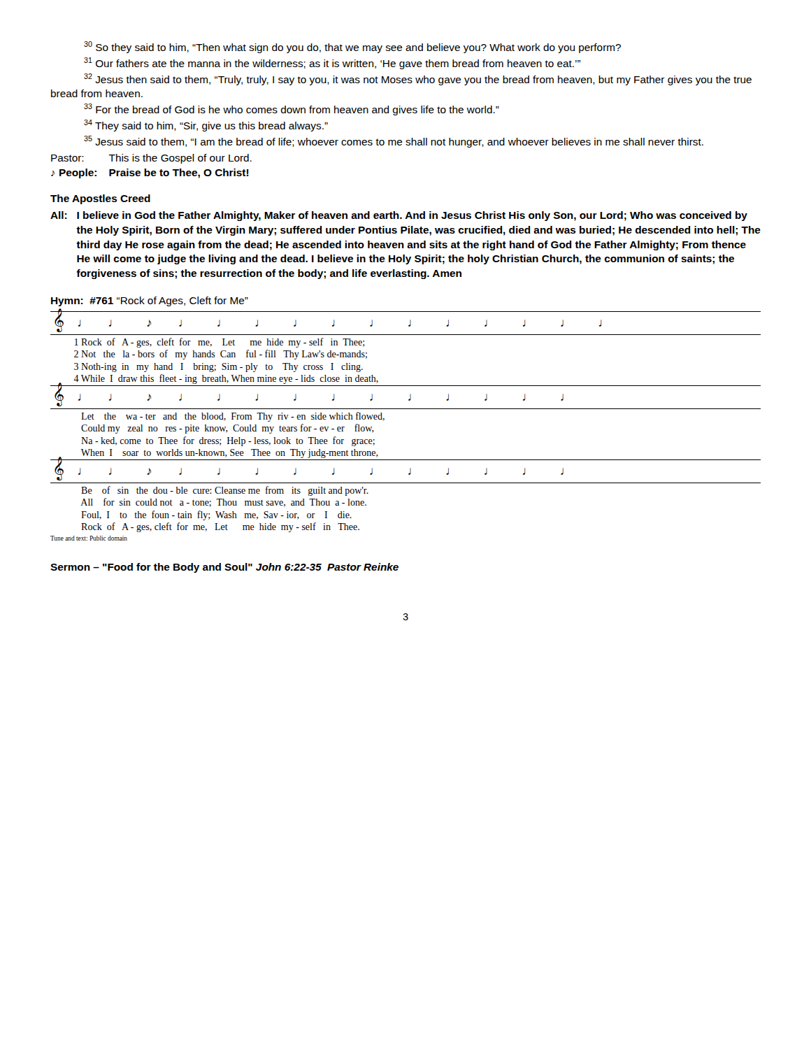30 So they said to him, “Then what sign do you do, that we may see and believe you? What work do you perform?
31 Our fathers ate the manna in the wilderness; as it is written, ‘He gave them bread from heaven to eat.’”
32 Jesus then said to them, “Truly, truly, I say to you, it was not Moses who gave you the bread from heaven, but my Father gives you the true bread from heaven.
33 For the bread of God is he who comes down from heaven and gives life to the world.”
34 They said to him, “Sir, give us this bread always.”
35 Jesus said to them, “I am the bread of life; whoever comes to me shall not hunger, and whoever believes in me shall never thirst.
Pastor: This is the Gospel of our Lord.
♪ People: Praise be to Thee, O Christ!
The Apostles Creed
All: I believe in God the Father Almighty, Maker of heaven and earth. And in Jesus Christ His only Son, our Lord; Who was conceived by the Holy Spirit, Born of the Virgin Mary; suffered under Pontius Pilate, was crucified, died and was buried; He descended into hell; The third day He rose again from the dead; He ascended into heaven and sits at the right hand of God the Father Almighty; From thence He will come to judge the living and the dead. I believe in the Holy Spirit; the holy Christian Church, the communion of saints; the forgiveness of sins; the resurrection of the body; and life everlasting. Amen
Hymn: #761 “Rock of Ages, Cleft for Me”
𝄞
♩ ♩ ♪ ♩ ♩ ♩ ♩ ♩ ♩ ♩ ♩ ♩ ♩ ♩ ♩
1 Rock of A - ges, cleft for me, Let me hide my - self in Thee; 2 Not the la - bors of my hands Can ful - fill Thy Law's de-mands; 3 Noth-ing in my hand I bring; Sim - ply to Thy cross I cling. 4 While I draw this fleet - ing breath, When mine eye - lids close in death,
𝄞
♩ ♩ ♪ ♩ ♩ ♩ ♩ ♩ ♩ ♩ ♩ ♩ ♩ ♩
Let the wa - ter and the blood, From Thy riv - en side which flowed, Could my zeal no res - pite know, Could my tears for - ev - er flow, Na - ked, come to Thee for dress; Help - less, look to Thee for grace; When I soar to worlds un-known, See Thee on Thy judg-ment throne,
𝄞
♩ ♩ ♪ ♩ ♩ ♩ ♩ ♩ ♩ ♩ ♩ ♩ ♩ ♩
Be of sin the dou - ble cure: Cleanse me from its guilt and pow'r. All for sin could not a - tone; Thou must save, and Thou a - lone. Foul, I to the foun - tain fly; Wash me, Sav - ior, or I die. Rock of A - ges, cleft for me, Let me hide my - self in Thee.
Tune and text: Public domain
Sermon – "Food for the Body and Soul" John 6:22-35 Pastor Reinke
3